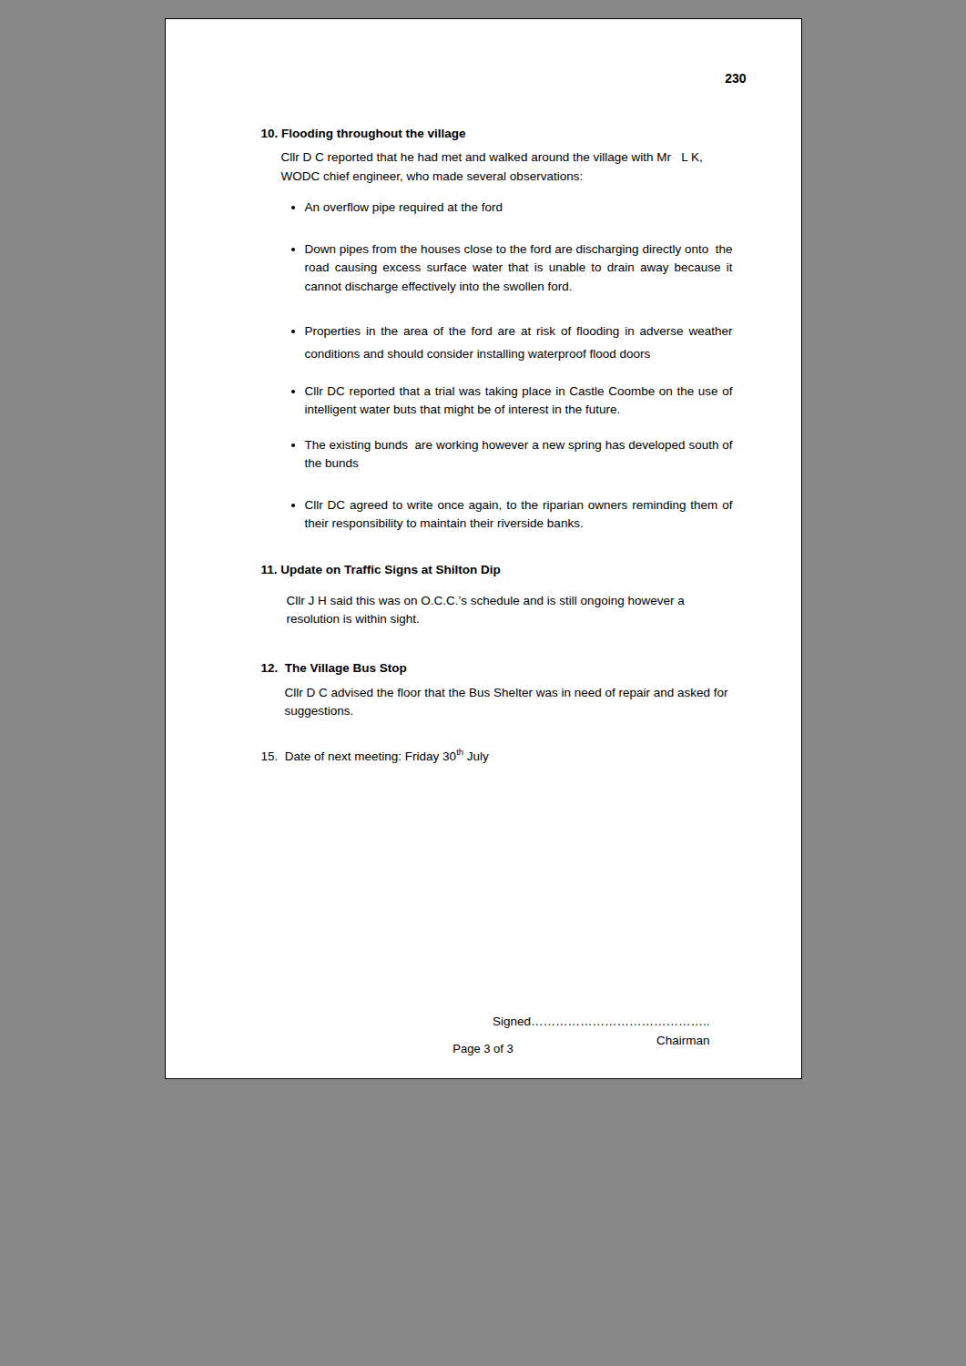230
10. Flooding throughout the village
Cllr D C reported that he had met and walked around the village with Mr L K, WODC chief engineer, who made several observations:
An overflow pipe required at the ford
Down pipes from the houses close to the ford are discharging directly onto the road causing excess surface water that is unable to drain away because it cannot discharge effectively into the swollen ford.
Properties in the area of the ford are at risk of flooding in adverse weather conditions and should consider installing waterproof flood doors
Cllr DC reported that a trial was taking place in Castle Coombe on the use of intelligent water buts that might be of interest in the future.
The existing bunds are working however a new spring has developed south of the bunds
Cllr DC agreed to write once again, to the riparian owners reminding them of their responsibility to maintain their riverside banks.
11. Update on Traffic Signs at Shilton Dip
Cllr J H said this was on O.C.C.’s schedule and is still ongoing however a resolution is within sight.
12. The Village Bus Stop
Cllr D C advised the floor that the Bus Shelter was in need of repair and asked for suggestions.
15. Date of next meeting: Friday 30th July
Signed……………………………………..
Chairman
Page 3 of 3